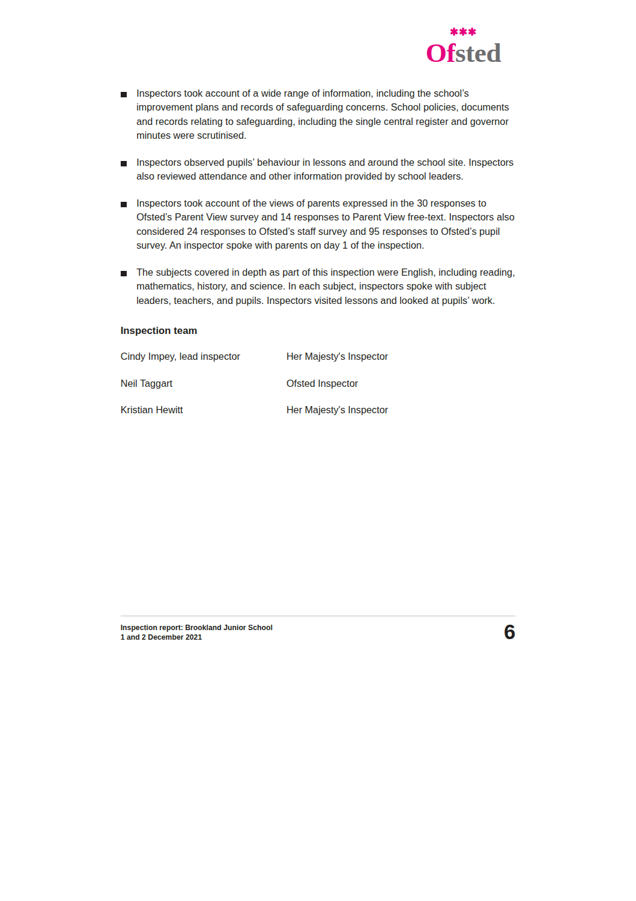✱✱✱
Ofsted
Inspectors took account of a wide range of information, including the school’s improvement plans and records of safeguarding concerns. School policies, documents and records relating to safeguarding, including the single central register and governor minutes were scrutinised.
Inspectors observed pupils’ behaviour in lessons and around the school site. Inspectors also reviewed attendance and other information provided by school leaders.
Inspectors took account of the views of parents expressed in the 30 responses to Ofsted’s Parent View survey and 14 responses to Parent View free-text. Inspectors also considered 24 responses to Ofsted’s staff survey and 95 responses to Ofsted’s pupil survey. An inspector spoke with parents on day 1 of the inspection.
The subjects covered in depth as part of this inspection were English, including reading, mathematics, history, and science. In each subject, inspectors spoke with subject leaders, teachers, and pupils. Inspectors visited lessons and looked at pupils’ work.
Inspection team
| Cindy Impey, lead inspector | Her Majesty's Inspector |
| Neil Taggart | Ofsted Inspector |
| Kristian Hewitt | Her Majesty's Inspector |
Inspection report: Brookland Junior School
1 and 2 December 2021
6